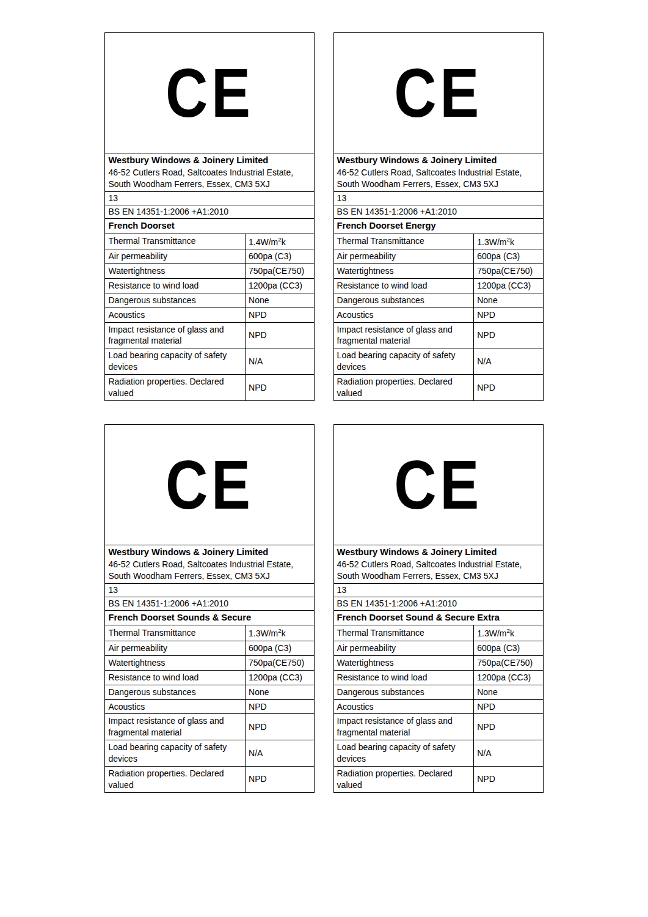CE
Westbury Windows & Joinery Limited
46-52 Cutlers Road, Saltcoates Industrial Estate,
South Woodham Ferrers, Essex, CM3 5XJ
13
BS EN 14351-1:2006 +A1:2010
French Doorset
| Thermal Transmittance | 1.4W/m 2 k |
| Air permeability | 600pa (C3) |
| Watertightness | 750pa(CE750) |
| Resistance to wind load | 1200pa (CC3) |
| Dangerous substances | None |
| Acoustics | NPD |
| Impact resistance of glass and fragmental material | NPD |
| Load bearing capacity of safety devices | N/A |
| Radiation properties. Declared valued | NPD |
CE
Westbury Windows & Joinery Limited
46-52 Cutlers Road, Saltcoates Industrial Estate,
South Woodham Ferrers, Essex, CM3 5XJ
13
BS EN 14351-1:2006 +A1:2010
French Doorset Energy
| Thermal Transmittance | 1.3W/m 2 k |
| Air permeability | 600pa (C3) |
| Watertightness | 750pa(CE750) |
| Resistance to wind load | 1200pa (CC3) |
| Dangerous substances | None |
| Acoustics | NPD |
| Impact resistance of glass and fragmental material | NPD |
| Load bearing capacity of safety devices | N/A |
| Radiation properties. Declared valued | NPD |
CE
Westbury Windows & Joinery Limited
46-52 Cutlers Road, Saltcoates Industrial Estate, South Woodham Ferrers, Essex, CM3 5XJ
13
BS EN 14351-1:2006 +A1:2010
French Doorset Sounds & Secure
| Thermal Transmittance | 1.3W/m 2 k |
| Air permeability | 600pa (C3) |
| Watertightness | 750pa(CE750) |
| Resistance to wind load | 1200pa (CC3) |
| Dangerous substances | None |
| Acoustics | NPD |
| Impact resistance of glass and fragmental material | NPD |
| Load bearing capacity of safety devices | N/A |
| Radiation properties. Declared valued | NPD |
CE
Westbury Windows & Joinery Limited
46-52 Cutlers Road, Saltcoates Industrial Estate, South Woodham Ferrers, Essex, CM3 5XJ
13
BS EN 14351-1:2006 +A1:2010
French Doorset Sound & Secure Extra
| Thermal Transmittance | 1.3W/m 2 k |
| Air permeability | 600pa (C3) |
| Watertightness | 750pa(CE750) |
| Resistance to wind load | 1200pa (CC3) |
| Dangerous substances | None |
| Acoustics | NPD |
| Impact resistance of glass and fragmental material | NPD |
| Load bearing capacity of safety devices | N/A |
| Radiation properties. Declared valued | NPD |